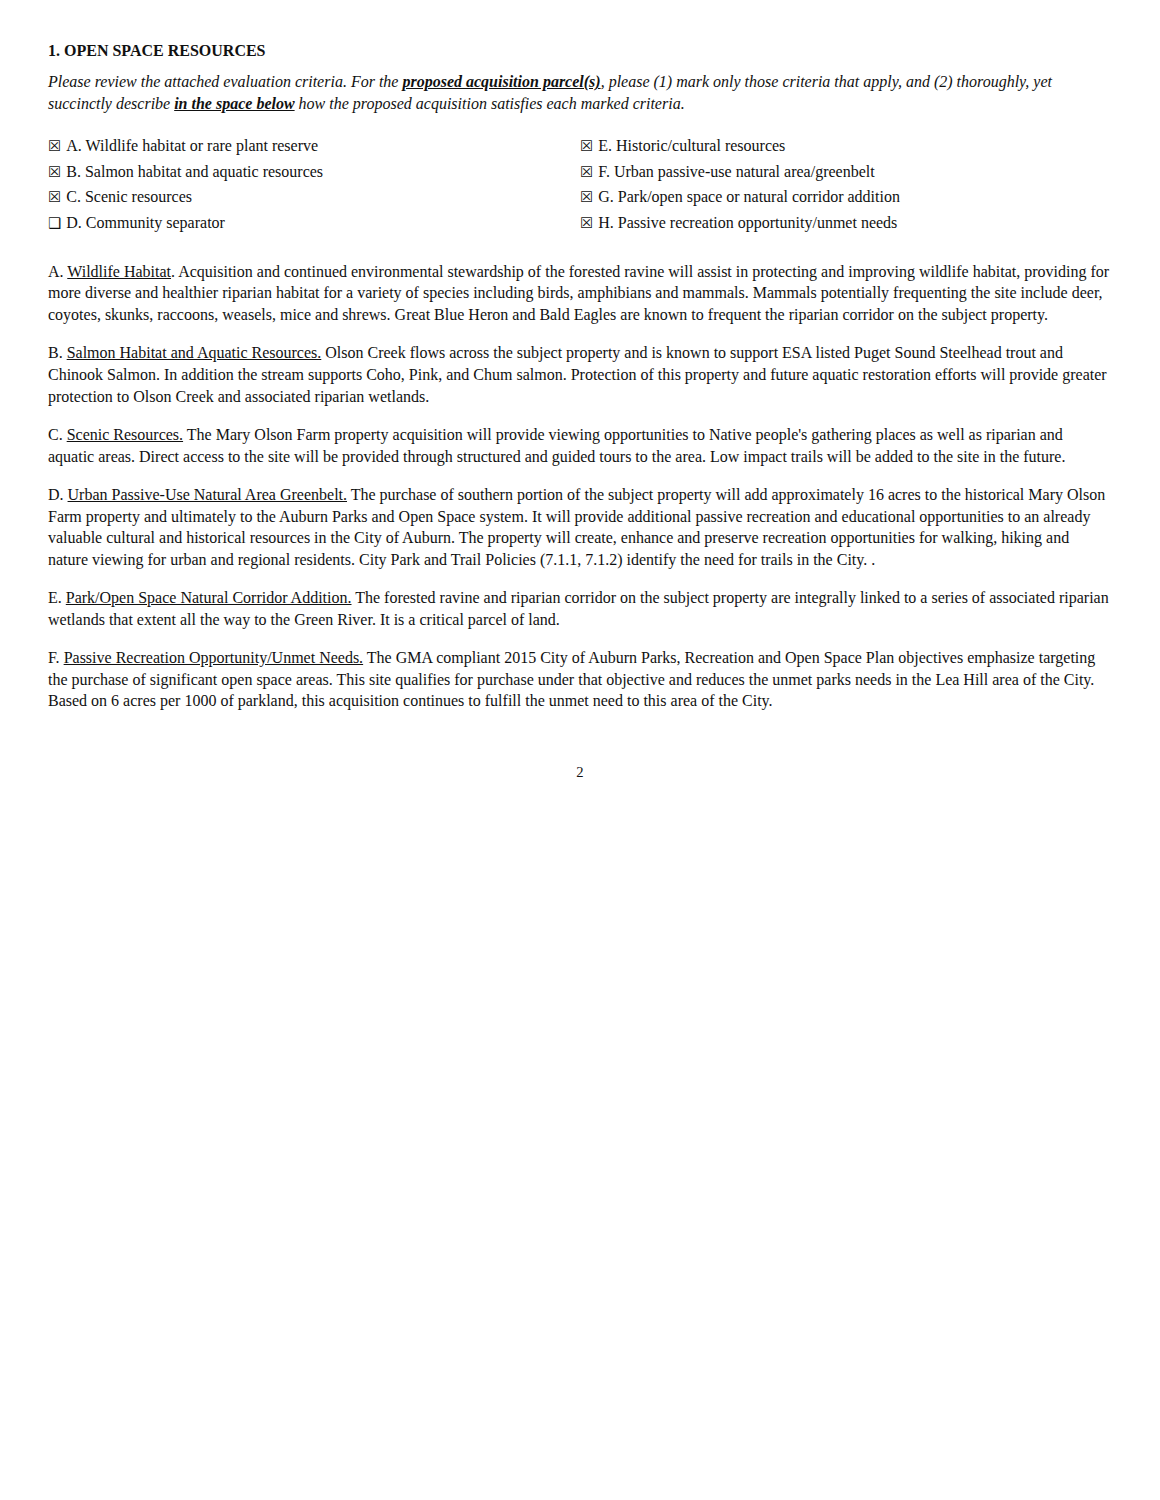1. OPEN SPACE RESOURCES
Please review the attached evaluation criteria. For the proposed acquisition parcel(s), please (1) mark only those criteria that apply, and (2) thoroughly, yet succinctly describe in the space below how the proposed acquisition satisfies each marked criteria.
| ☒ A. Wildlife habitat or rare plant reserve | ☒ E. Historic/cultural resources |
| ☒ B. Salmon habitat and aquatic resources | ☒ F. Urban passive-use natural area/greenbelt |
| ☒ C. Scenic resources | ☒ G. Park/open space or natural corridor addition |
| ❑ D. Community separator | ☒ H. Passive recreation opportunity/unmet needs |
A. Wildlife Habitat. Acquisition and continued environmental stewardship of the forested ravine will assist in protecting and improving wildlife habitat, providing for more diverse and healthier riparian habitat for a variety of species including birds, amphibians and mammals. Mammals potentially frequenting the site include deer, coyotes, skunks, raccoons, weasels, mice and shrews. Great Blue Heron and Bald Eagles are known to frequent the riparian corridor on the subject property.
B. Salmon Habitat and Aquatic Resources. Olson Creek flows across the subject property and is known to support ESA listed Puget Sound Steelhead trout and Chinook Salmon. In addition the stream supports Coho, Pink, and Chum salmon. Protection of this property and future aquatic restoration efforts will provide greater protection to Olson Creek and associated riparian wetlands.
C. Scenic Resources. The Mary Olson Farm property acquisition will provide viewing opportunities to Native people's gathering places as well as riparian and aquatic areas. Direct access to the site will be provided through structured and guided tours to the area. Low impact trails will be added to the site in the future.
D. Urban Passive-Use Natural Area Greenbelt. The purchase of southern portion of the subject property will add approximately 16 acres to the historical Mary Olson Farm property and ultimately to the Auburn Parks and Open Space system. It will provide additional passive recreation and educational opportunities to an already valuable cultural and historical resources in the City of Auburn. The property will create, enhance and preserve recreation opportunities for walking, hiking and nature viewing for urban and regional residents. City Park and Trail Policies (7.1.1, 7.1.2) identify the need for trails in the City. .
E. Park/Open Space Natural Corridor Addition. The forested ravine and riparian corridor on the subject property are integrally linked to a series of associated riparian wetlands that extent all the way to the Green River. It is a critical parcel of land.
F. Passive Recreation Opportunity/Unmet Needs. The GMA compliant 2015 City of Auburn Parks, Recreation and Open Space Plan objectives emphasize targeting the purchase of significant open space areas. This site qualifies for purchase under that objective and reduces the unmet parks needs in the Lea Hill area of the City. Based on 6 acres per 1000 of parkland, this acquisition continues to fulfill the unmet need to this area of the City.
2